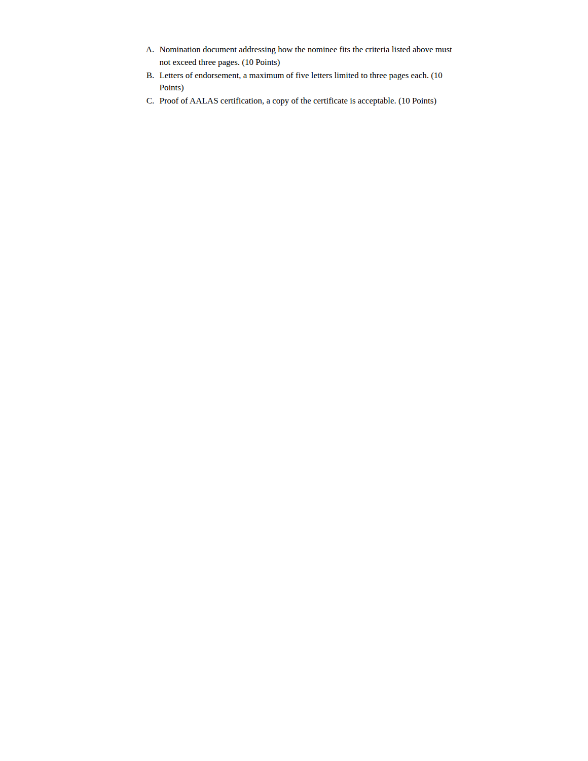Nomination document addressing how the nominee fits the criteria listed above must not exceed three pages. (10 Points)
Letters of endorsement, a maximum of five letters limited to three pages each. (10 Points)
Proof of AALAS certification, a copy of the certificate is acceptable. (10 Points)